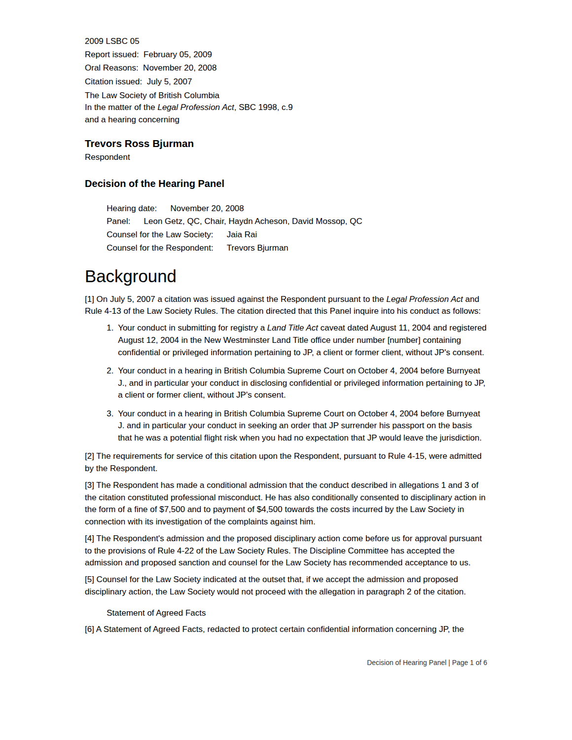2009 LSBC 05
Report issued: February 05, 2009
Oral Reasons: November 20, 2008
Citation issued: July 5, 2007
The Law Society of British Columbia
In the matter of the Legal Profession Act, SBC 1998, c.9
and a hearing concerning
Trevors Ross Bjurman
Respondent
Decision of the Hearing Panel
Hearing date: November 20, 2008
Panel: Leon Getz, QC, Chair, Haydn Acheson, David Mossop, QC
Counsel for the Law Society: Jaia Rai
Counsel for the Respondent: Trevors Bjurman
Background
[1] On July 5, 2007 a citation was issued against the Respondent pursuant to the Legal Profession Act and Rule 4-13 of the Law Society Rules. The citation directed that this Panel inquire into his conduct as follows:
Your conduct in submitting for registry a Land Title Act caveat dated August 11, 2004 and registered August 12, 2004 in the New Westminster Land Title office under number [number] containing confidential or privileged information pertaining to JP, a client or former client, without JP's consent.
Your conduct in a hearing in British Columbia Supreme Court on October 4, 2004 before Burnyeat J., and in particular your conduct in disclosing confidential or privileged information pertaining to JP, a client or former client, without JP's consent.
Your conduct in a hearing in British Columbia Supreme Court on October 4, 2004 before Burnyeat J. and in particular your conduct in seeking an order that JP surrender his passport on the basis that he was a potential flight risk when you had no expectation that JP would leave the jurisdiction.
[2] The requirements for service of this citation upon the Respondent, pursuant to Rule 4-15, were admitted by the Respondent.
[3] The Respondent has made a conditional admission that the conduct described in allegations 1 and 3 of the citation constituted professional misconduct. He has also conditionally consented to disciplinary action in the form of a fine of $7,500 and to payment of $4,500 towards the costs incurred by the Law Society in connection with its investigation of the complaints against him.
[4] The Respondent's admission and the proposed disciplinary action come before us for approval pursuant to the provisions of Rule 4-22 of the Law Society Rules. The Discipline Committee has accepted the admission and proposed sanction and counsel for the Law Society has recommended acceptance to us.
[5] Counsel for the Law Society indicated at the outset that, if we accept the admission and proposed disciplinary action, the Law Society would not proceed with the allegation in paragraph 2 of the citation.
Statement of Agreed Facts
[6] A Statement of Agreed Facts, redacted to protect certain confidential information concerning JP, the
Decision of Hearing Panel | Page 1 of 6